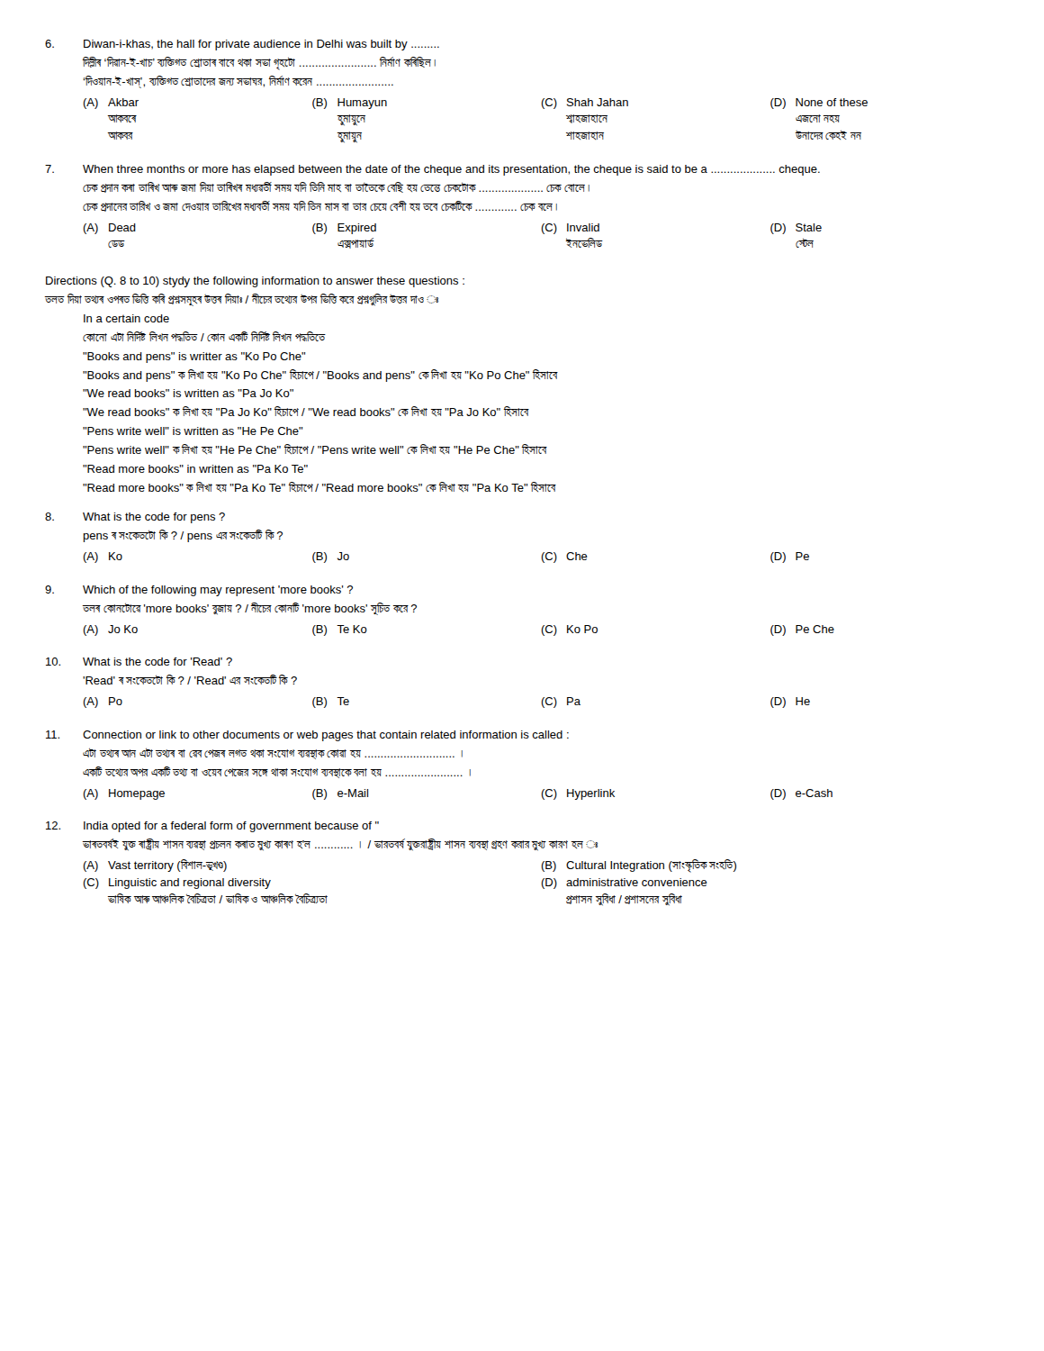6.
Diwan-i-khas, the hall for private audience in Delhi was built by .........
দিল্লীৰ ‘দিৱান-ই-খাচ’ ব্যক্তিগত শ্ৰোতাৰ বাবে থকা সভা গৃহটো ........................ নিৰ্মাণ কৰিছিল।
‘দিওয়ান-ই-খাস্’, ব্যক্তিগত শ্রোতাদের জন্য সভাঘর, নির্মাণ করেন ........................
| (A) Akbar আকবৰে আকবর | (B) Humayun হুমায়ুনে হুমায়ুন | (C) Shah Jahan শ্বাহজাহানে শাহজাহান | (D) None of these এজনো নহয় উনাদের কেহই নন |
7.
When three months or more has elapsed between the date of the cheque and its presentation, the cheque is said to be a .................... cheque.
চেক প্ৰদান কৰা তাৰিখ আৰু জমা দিয়া তাৰিখৰ মধ্যৱৰ্তী সময় যদি তিনি মাহ বা তাতৈকে বেছি হয় তেন্তে চেকটোক .................... চেক বোলে।
চেক প্রদানের তারিখ ও জমা দেওয়ার তারিখের মধ্যবর্তী সময় যদি তিন মাস বা তার চেয়ে বেশী হয় তবে চেকটিকে ............. চেক বলে।
| (A) Dead ডেড | (B) Expired এক্সপায়ার্ড | (C) Invalid ইনভেলিড | (D) Stale স্টেল |
Directions (Q. 8 to 10) stydy the following information to answer these questions :
তলত দিয়া তথ্যৰ ওপৰত ভিত্তি কৰি প্ৰশ্নসমূহৰ উত্তৰ দিয়াঃ / নীচের তথ্যের উপর ভিত্তি করে প্রশ্নগুলির উত্তর দাও ঃ
In a certain code
কোনো এটা নিৰ্দিষ্ট লিখন পদ্ধতিত / কোন একটি নির্দিষ্ট লিখন পদ্ধতিতে
"Books and pens" is writter as "Ko Po Che"
"Books and pens" ক লিখা হয় "Ko Po Che" হিচাপে / "Books and pens" কে লিখা হয় "Ko Po Che" হিসাবে
"We read books" is written as "Pa Jo Ko"
"We read books" ক লিখা হয় "Pa Jo Ko" হিচাপে / "We read books" কে লিখা হয় "Pa Jo Ko" হিসাবে
"Pens write well" is written as "He Pe Che"
"Pens write well" ক লিখা হয় "He Pe Che" হিচাপে / "Pens write well" কে লিখা হয় "He Pe Che" হিসাবে
"Read more books" in written as "Pa Ko Te"
"Read more books" ক লিখা হয় "Pa Ko Te" হিচাপে / "Read more books" কে লিখা হয় "Pa Ko Te" হিসাবে
8.
What is the code for pens ?
pens ৰ সংকেতটো কি ? / pens এর সংকেতটি কি ?
| (A) Ko | (B) Jo | (C) Che | (D) Pe |
9.
Which of the following may represent 'more books' ?
তলৰ কোনটোৱে 'more books' বুজায় ? / নীচের কোনটি 'more books' সূচিত করে ?
| (A) Jo Ko | (B) Te Ko | (C) Ko Po | (D) Pe Che |
10.
What is the code for 'Read' ?
'Read' ৰ সংকেতটো কি ? / 'Read' এর সংকেতটি কি ?
| (A) Po | (B) Te | (C) Pa | (D) He |
11.
Connection or link to other documents or web pages that contain related information is called :
এটা তথ্যৰ আন এটা তথ্যৰ বা ৱেব পেজৰ লগত থকা সংযোগ ব্যৱস্থাক কোৱা হয় ............................ ।
একটি তথ্যের অপর একটি তথ্য বা ওয়েব পেজের সঙ্গে থাকা সংযোগ ব্যবস্থাকে বলা হয় ........................ ।
| (A) Homepage | (B) e-Mail | (C) Hyperlink | (D) e-Cash |
12.
India opted for a federal form of government because of "
ভাৰতবৰ্ষই যুক্ত ৰাষ্ট্ৰীয় শাসন ব্যৱস্থা প্ৰচলন কৰাত মুখ্য কাৰণ হ’ল ............ । / ভারতবর্ষ যুক্তরাষ্ট্রীয় শাসন ব্যবস্থা গ্রহণ করার মুখ্য কারণ হল ঃ
| (A) Vast territory (বিশাল-ভূখণ্ড) | (B) Cultural Integration (সাংস্কৃতিক সংহতি) |
| (C) Linguistic and regional diversity ভাষিক আৰু আঞ্চলিক বৈচিত্ৰতা / ভাষিক ও আঞ্চলিক বৈচিত্র্যতা | (D) administrative convenience প্ৰশাসন সুবিধা / প্রশাসনের সুবিধা |